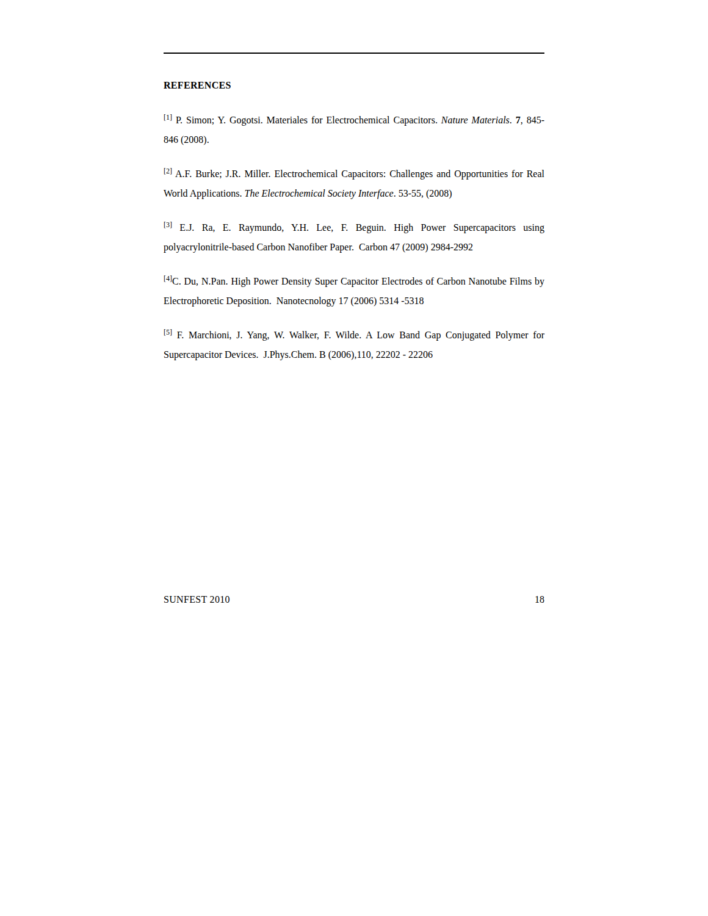REFERENCES
[1] P. Simon; Y. Gogotsi. Materiales for Electrochemical Capacitors. Nature Materials. 7, 845-846 (2008).
[2] A.F. Burke; J.R. Miller. Electrochemical Capacitors: Challenges and Opportunities for Real World Applications. The Electrochemical Society Interface. 53-55, (2008)
[3] E.J. Ra, E. Raymundo, Y.H. Lee, F. Beguin. High Power Supercapacitors using polyacrylonitrile-based Carbon Nanofiber Paper. Carbon 47 (2009) 2984-2992
[4]C. Du, N.Pan. High Power Density Super Capacitor Electrodes of Carbon Nanotube Films by Electrophoretic Deposition. Nanotecnology 17 (2006) 5314 -5318
[5] F. Marchioni, J. Yang, W. Walker, F. Wilde. A Low Band Gap Conjugated Polymer for Supercapacitor Devices. J.Phys.Chem. B (2006),110, 22202 - 22206
SUNFEST 2010 18